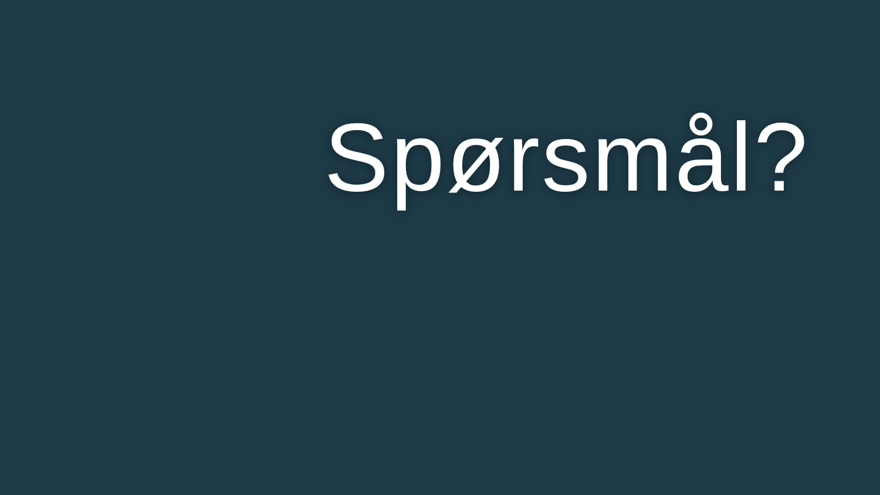Spørsmål?